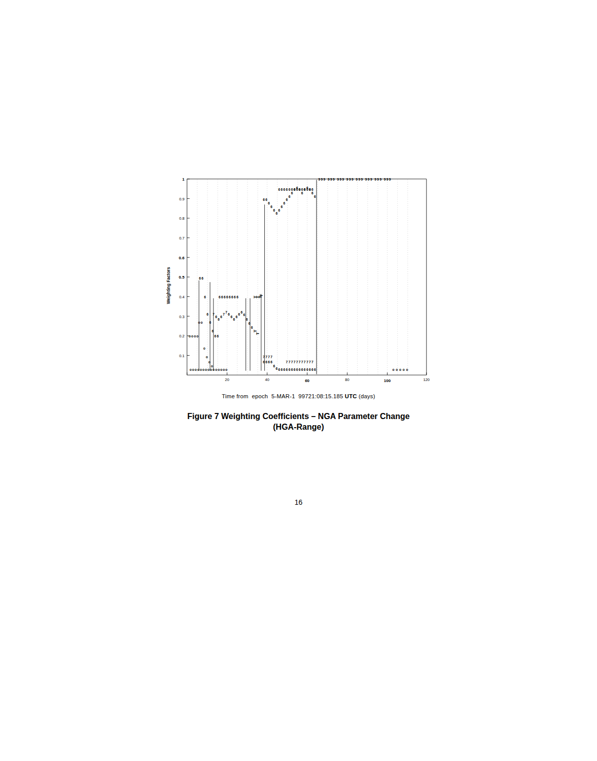Weighting Factors 1 0.9 0.8 0.7 0.6 0.5 0.4 0.3 0.2 0.1 20 40 60 80 100 120 o o o o o o o o o o o o o o o o o o o o o o o o o 6 6 6 6 6 6 6 6 7 6 6 6 7 7 6 6 6 6 6 6 6 6 6 6 6 6 6 6 6 6 6 6 ⊢ ⊢ ⊢ 7 7 7 7 6 6 6 6 6 6 6 6 6 6 6 6 6 6 6 6 6 6 6 6 6 7 7 7 7 7 7 7 7 7 7 7 6 6 6 6 6 6 6 6 6 6 6 6 6 6 6 6 6 6 6 6 6 6 6 6 6 6 6 6 6 6 6 6 6 6 6 9 9 9 9 9 9 9 9 9 9 9 9 9 9 9 9 9 9 9 9 9 9 9 9 o o o o o ⊢ ⊢ ⊢
Time from epoch 5-MAR-1 99721:08:15.185 UTC (days)
Figure 7 Weighting Coefficients – NGA Parameter Change
(HGA-Range)
16